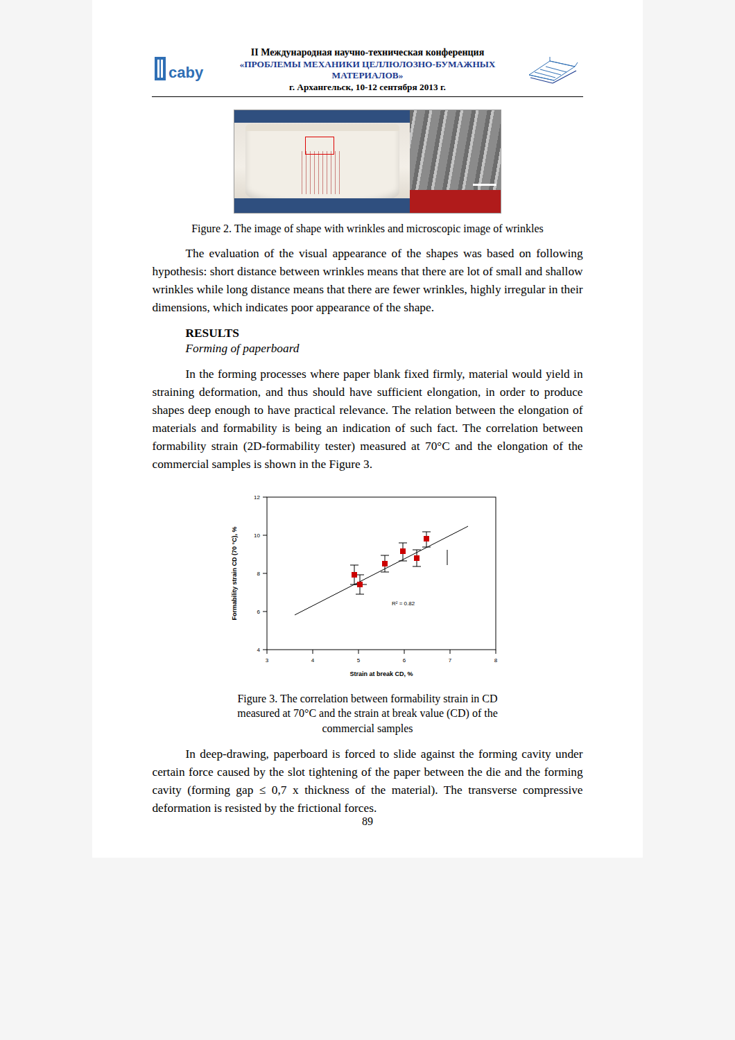caby
II Международная научно-техническая конференция
«ПРОБЛЕМЫ МЕХАНИКИ ЦЕЛЛЮЛОЗНО-БУМАЖНЫХ МАТЕРИАЛОВ»
г. Архангельск, 10-12 сентября 2013 г.
Figure 2. The image of shape with wrinkles and microscopic image of wrinkles
The evaluation of the visual appearance of the shapes was based on following hypothesis: short distance between wrinkles means that there are lot of small and shallow wrinkles while long distance means that there are fewer wrinkles, highly irregular in their dimensions, which indicates poor appearance of the shape.
RESULTS
Forming of paperboard
In the forming processes where paper blank fixed firmly, material would yield in straining deformation, and thus should have sufficient elongation, in order to produce shapes deep enough to have practical relevance. The relation between the elongation of materials and formability is being an indication of such fact. The correlation between formability strain (2D-formability tester) measured at 70°C and the elongation of the commercial samples is shown in the Figure 3.
4 6 8 10 12 3 4 5 6 7 8 Strain at break CD, % Formability strain CD (70 °C), % R² = 0.82
Figure 3. The correlation between formability strain in CD
measured at 70°C and the strain at break value (CD) of the
commercial samples
In deep-drawing, paperboard is forced to slide against the forming cavity under certain force caused by the slot tightening of the paper between the die and the forming cavity (forming gap ≤ 0,7 x thickness of the material). The transverse compressive deformation is resisted by the frictional forces.
89